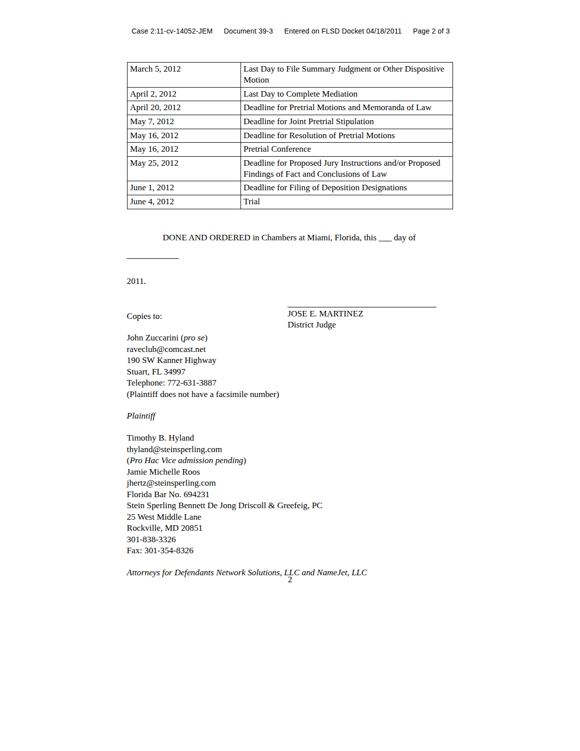Case 2:11-cv-14052-JEM Document 39-3 Entered on FLSD Docket 04/18/2011 Page 2 of 3
| March 5, 2012 | Last Day to File Summary Judgment or Other Dispositive Motion |
| April 2, 2012 | Last Day to Complete Mediation |
| April 20, 2012 | Deadline for Pretrial Motions and Memoranda of Law |
| May 7, 2012 | Deadline for Joint Pretrial Stipulation |
| May 16, 2012 | Deadline for Resolution of Pretrial Motions |
| May 16, 2012 | Pretrial Conference |
| May 25, 2012 | Deadline for Proposed Jury Instructions and/or Proposed Findings of Fact and Conclusions of Law |
| June 1, 2012 | Deadline for Filing of Deposition Designations |
| June 4, 2012 | Trial |
DONE AND ORDERED in Chambers at Miami, Florida, this ___ day of ____________
2011.
JOSE E. MARTINEZ
District Judge
Copies to:
John Zuccarini (pro se)
raveclub@comcast.net
190 SW Kanner Highway
Stuart, FL 34997
Telephone: 772-631-3887
(Plaintiff does not have a facsimile number)
Plaintiff
Timothy B. Hyland
thyland@steinsperling.com
(Pro Hac Vice admission pending)
Jamie Michelle Roos
jhertz@steinsperling.com
Florida Bar No. 694231
Stein Sperling Bennett De Jong Driscoll & Greefeig, PC
25 West Middle Lane
Rockville, MD 20851
301-838-3326
Fax: 301-354-8326
Attorneys for Defendants Network Solutions, LLC and NameJet, LLC
2